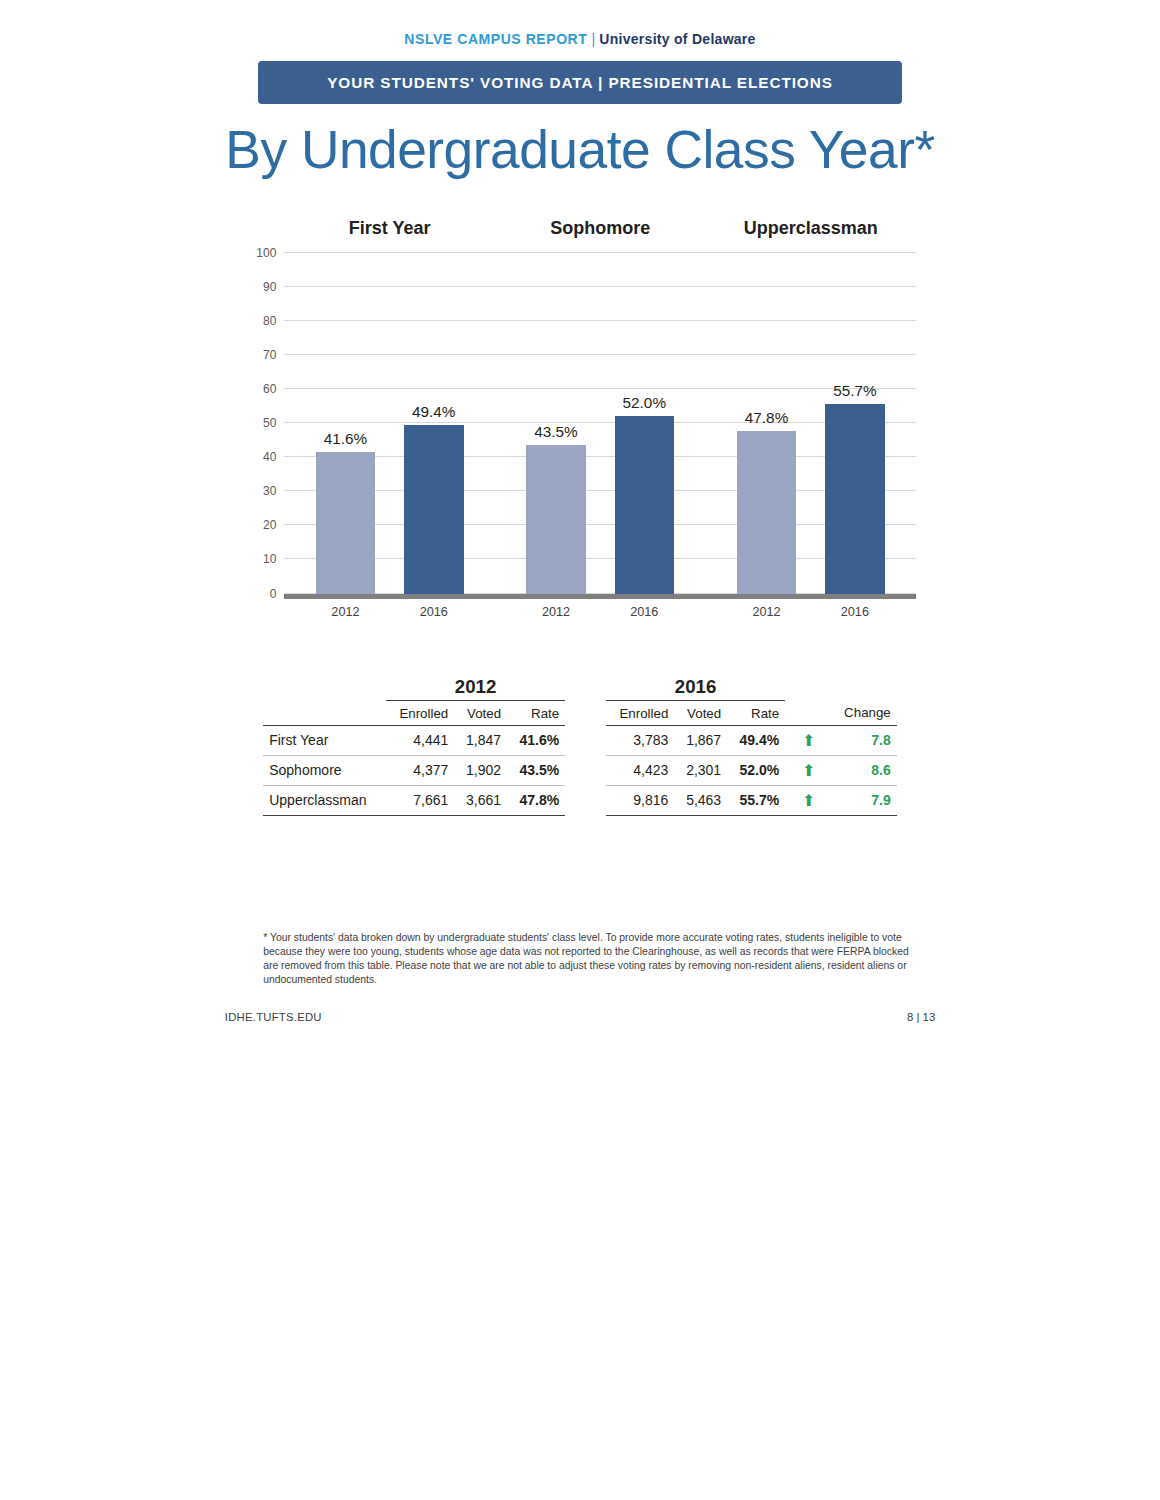NSLVE CAMPUS REPORT|University of Delaware
YOUR STUDENTS' VOTING DATA | PRESIDENTIAL ELECTIONS
By Undergraduate Class Year*
First Year
Sophomore
Upperclassman
100
90
80
70
60
50
40
30
20
10
0
41.6%
49.4%
43.5%
52.0%
47.8%
55.7%
2012
2016
2012
2016
2012
2016
| | 2012 | | 2016 | |
| --- | --- | --- | --- | --- |
| | Enrolled | Voted | Rate | | Enrolled | Voted | Rate | | Change |
| First Year | 4,441 | 1,847 | 41.6% | | 3,783 | 1,867 | 49.4% | ⬆ | 7.8 |
| Sophomore | 4,377 | 1,902 | 43.5% | | 4,423 | 2,301 | 52.0% | ⬆ | 8.6 |
| Upperclassman | 7,661 | 3,661 | 47.8% | | 9,816 | 5,463 | 55.7% | ⬆ | 7.9 |
* Your students' data broken down by undergraduate students' class level. To provide more accurate voting rates, students ineligible to vote because they were too young, students whose age data was not reported to the Clearinghouse, as well as records that were FERPA blocked are removed from this table. Please note that we are not able to adjust these voting rates by removing non-resident aliens, resident aliens or undocumented students.
IDHE.TUFTS.EDU
8 | 13